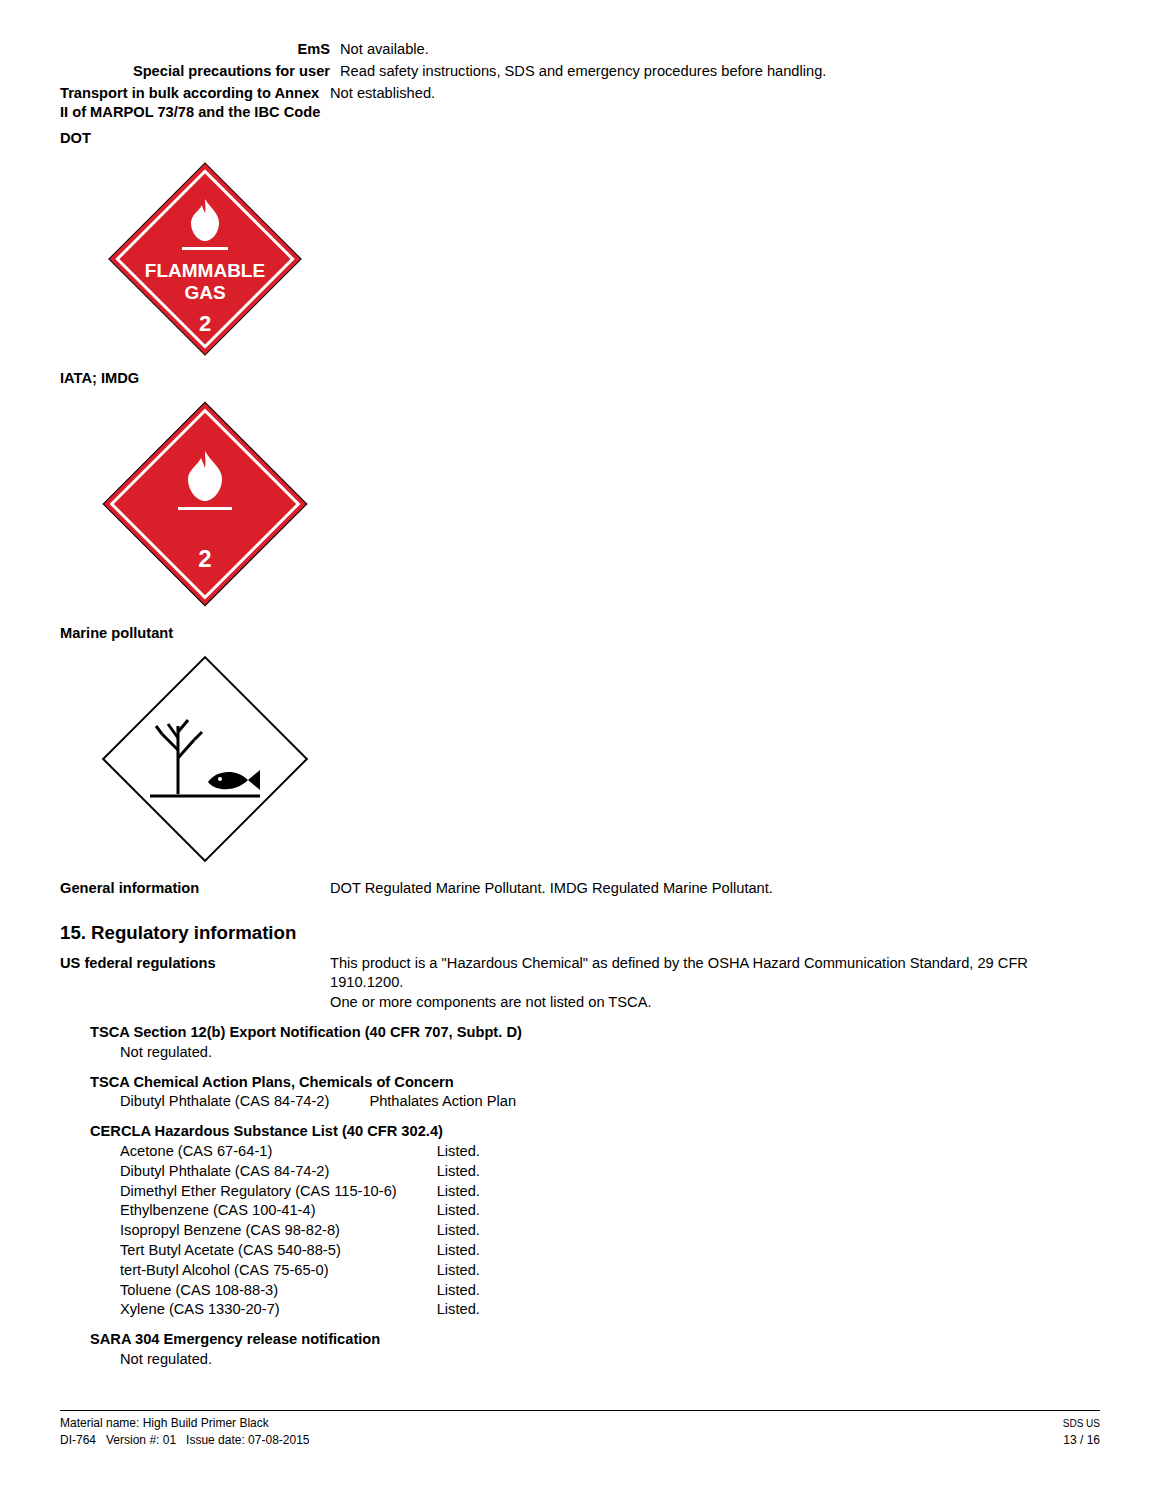EmS
Not available.
Special precautions for user
Read safety instructions, SDS and emergency procedures before handling.
Transport in bulk according to Annex II of MARPOL 73/78 and the IBC Code
Not established.
DOT
FLAMMABLE GAS 2
IATA; IMDG
2
Marine pollutant
General information
DOT Regulated Marine Pollutant. IMDG Regulated Marine Pollutant.
15. Regulatory information
US federal regulations
This product is a "Hazardous Chemical" as defined by the OSHA Hazard Communication Standard, 29 CFR 1910.1200.
One or more components are not listed on TSCA.
TSCA Section 12(b) Export Notification (40 CFR 707, Subpt. D)
Not regulated.
TSCA Chemical Action Plans, Chemicals of Concern
| Dibutyl Phthalate (CAS 84-74-2) | Phthalates Action Plan |
CERCLA Hazardous Substance List (40 CFR 302.4)
| Acetone (CAS 67-64-1) | Listed. |
| Dibutyl Phthalate (CAS 84-74-2) | Listed. |
| Dimethyl Ether Regulatory (CAS 115-10-6) | Listed. |
| Ethylbenzene (CAS 100-41-4) | Listed. |
| Isopropyl Benzene (CAS 98-82-8) | Listed. |
| Tert Butyl Acetate (CAS 540-88-5) | Listed. |
| tert-Butyl Alcohol (CAS 75-65-0) | Listed. |
| Toluene (CAS 108-88-3) | Listed. |
| Xylene (CAS 1330-20-7) | Listed. |
SARA 304 Emergency release notification
Not regulated.
Material name: High Build Primer Black
DI-764 Version #: 01 Issue date: 07-08-2015
SDS US
13 / 16